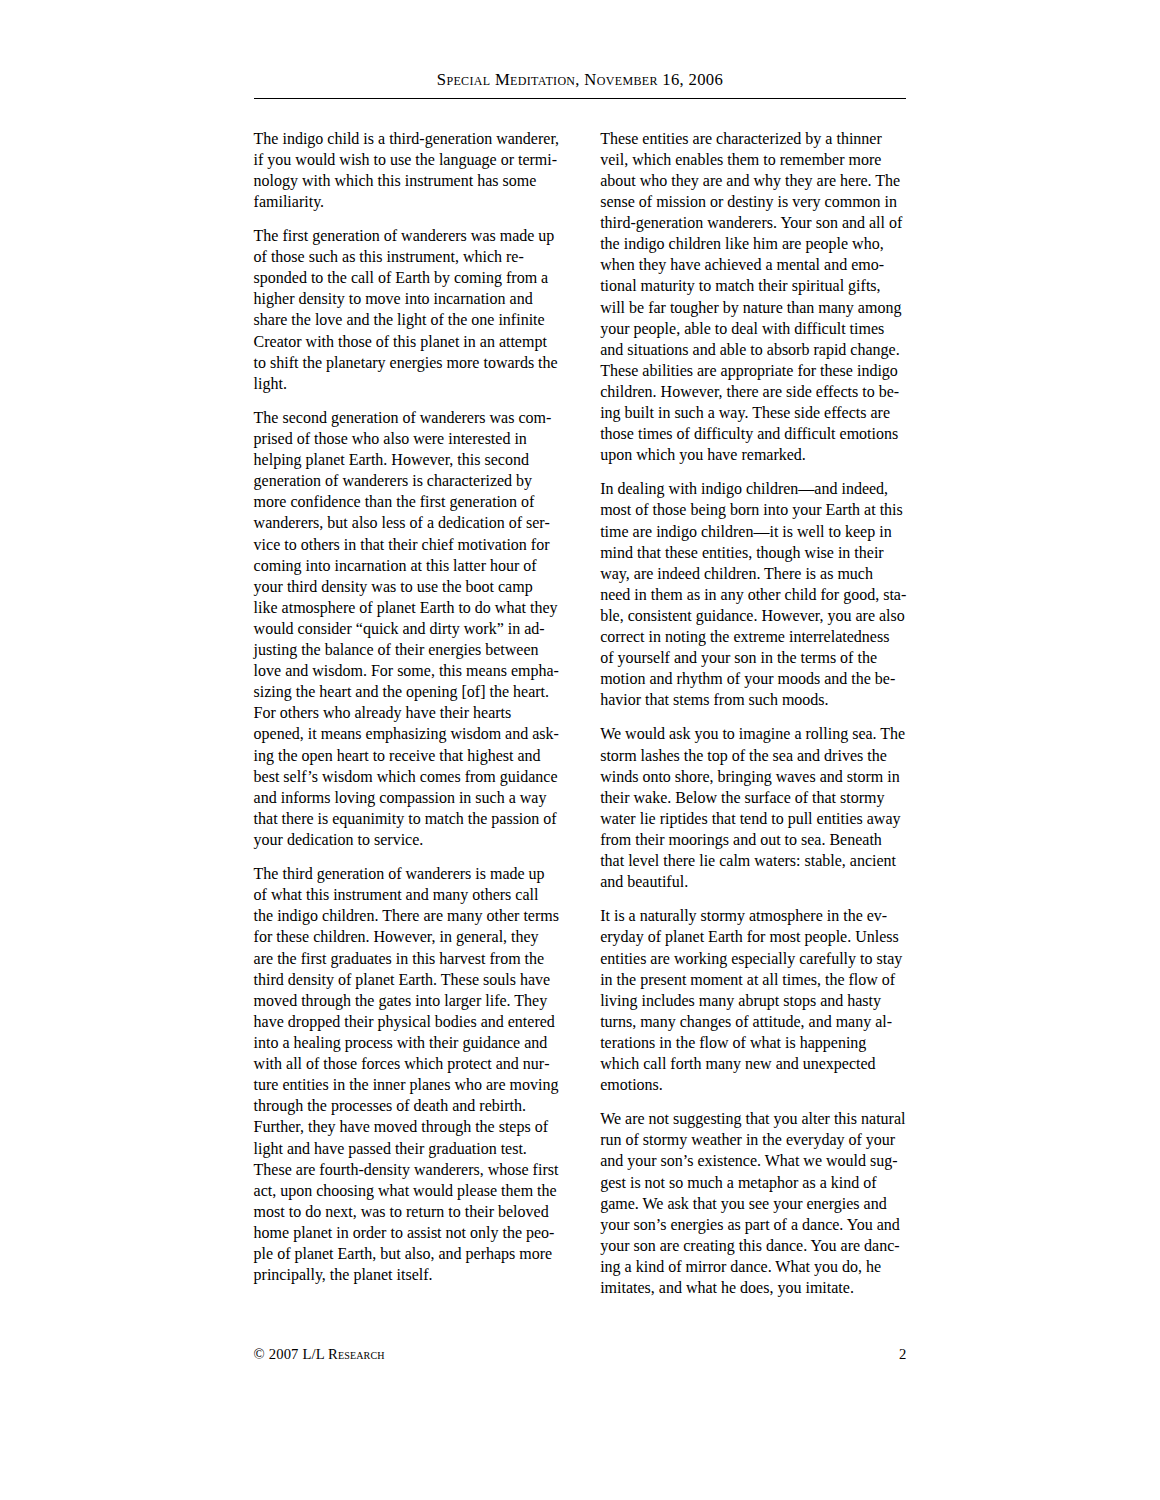Special Meditation, November 16, 2006
The indigo child is a third-generation wanderer, if you would wish to use the language or terminology with which this instrument has some familiarity.
The first generation of wanderers was made up of those such as this instrument, which responded to the call of Earth by coming from a higher density to move into incarnation and share the love and the light of the one infinite Creator with those of this planet in an attempt to shift the planetary energies more towards the light.
The second generation of wanderers was comprised of those who also were interested in helping planet Earth. However, this second generation of wanderers is characterized by more confidence than the first generation of wanderers, but also less of a dedication of service to others in that their chief motivation for coming into incarnation at this latter hour of your third density was to use the boot camp like atmosphere of planet Earth to do what they would consider “quick and dirty work” in adjusting the balance of their energies between love and wisdom. For some, this means emphasizing the heart and the opening [of] the heart. For others who already have their hearts opened, it means emphasizing wisdom and asking the open heart to receive that highest and best self’s wisdom which comes from guidance and informs loving compassion in such a way that there is equanimity to match the passion of your dedication to service.
The third generation of wanderers is made up of what this instrument and many others call the indigo children. There are many other terms for these children. However, in general, they are the first graduates in this harvest from the third density of planet Earth. These souls have moved through the gates into larger life. They have dropped their physical bodies and entered into a healing process with their guidance and with all of those forces which protect and nurture entities in the inner planes who are moving through the processes of death and rebirth. Further, they have moved through the steps of light and have passed their graduation test. These are fourth-density wanderers, whose first act, upon choosing what would please them the most to do next, was to return to their beloved home planet in order to assist not only the people of planet Earth, but also, and perhaps more principally, the planet itself.
These entities are characterized by a thinner veil, which enables them to remember more about who they are and why they are here. The sense of mission or destiny is very common in third-generation wanderers. Your son and all of the indigo children like him are people who, when they have achieved a mental and emotional maturity to match their spiritual gifts, will be far tougher by nature than many among your people, able to deal with difficult times and situations and able to absorb rapid change. These abilities are appropriate for these indigo children. However, there are side effects to being built in such a way. These side effects are those times of difficulty and difficult emotions upon which you have remarked.
In dealing with indigo children—and indeed, most of those being born into your Earth at this time are indigo children—it is well to keep in mind that these entities, though wise in their way, are indeed children. There is as much need in them as in any other child for good, stable, consistent guidance. However, you are also correct in noting the extreme interrelatedness of yourself and your son in the terms of the motion and rhythm of your moods and the behavior that stems from such moods.
We would ask you to imagine a rolling sea. The storm lashes the top of the sea and drives the winds onto shore, bringing waves and storm in their wake. Below the surface of that stormy water lie riptides that tend to pull entities away from their moorings and out to sea. Beneath that level there lie calm waters: stable, ancient and beautiful.
It is a naturally stormy atmosphere in the everyday of planet Earth for most people. Unless entities are working especially carefully to stay in the present moment at all times, the flow of living includes many abrupt stops and hasty turns, many changes of attitude, and many alterations in the flow of what is happening which call forth many new and unexpected emotions.
We are not suggesting that you alter this natural run of stormy weather in the everyday of your and your son’s existence. What we would suggest is not so much a metaphor as a kind of game. We ask that you see your energies and your son’s energies as part of a dance. You and your son are creating this dance. You are dancing a kind of mirror dance. What you do, he imitates, and what he does, you imitate.
© 2007 L/L Research 2